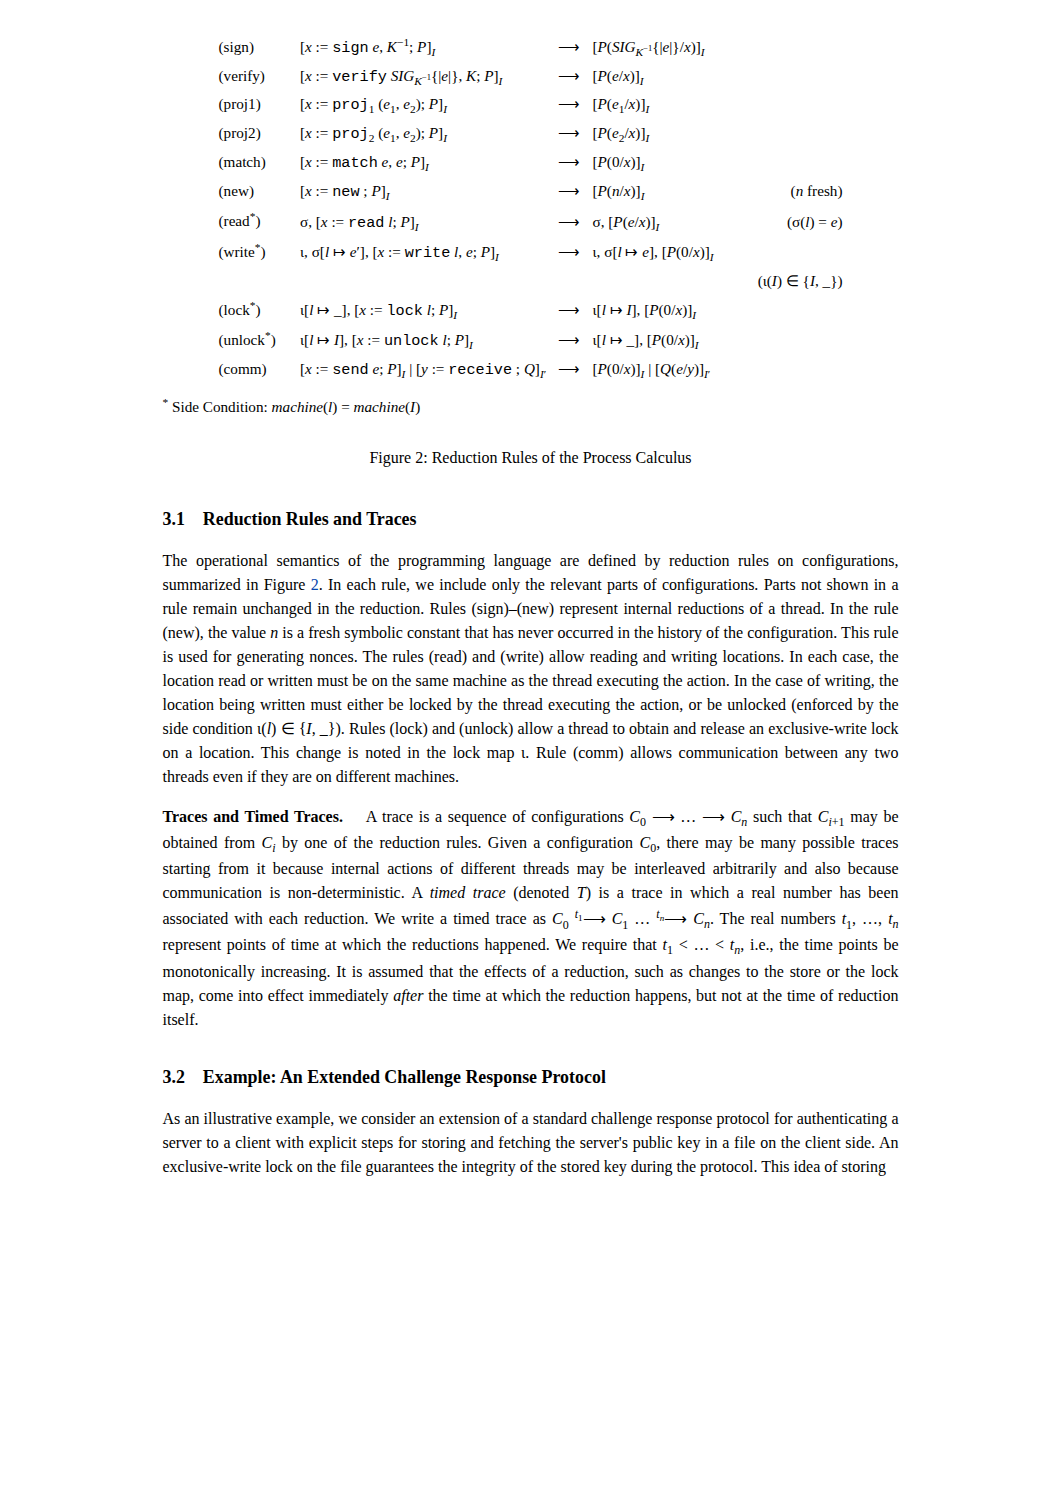| (sign) | [ x := sign e , K −1 ; P ] I | ⟶ | [ P ( SIG K −1 {/ e /}/ x )] I | |
| (verify) | [ x := verify SIG K −1 {/ e /}, K ; P ] I | ⟶ | [ P ( e / x )] I | |
| (proj1) | [ x := proj 1 ( e 1 , e 2 ); P ] I | ⟶ | [ P ( e 1 / x )] I | |
| (proj2) | [ x := proj 2 ( e 1 , e 2 ); P ] I | ⟶ | [ P ( e 2 / x )] I | |
| (match) | [ x := match e , e ; P ] I | ⟶ | [ P (0/ x )] I | |
| (new) | [ x := new ; P ] I | ⟶ | [ P ( n / x )] I | ( n fresh) |
| (read * ) | σ, [ x := read l ; P ] I | ⟶ | σ, [ P ( e / x )] I | (σ( l ) = e ) |
| (write * ) | ι, σ[ l ↦ e ′], [ x := write l , e ; P ] I | ⟶ | ι, σ[ l ↦ e ], [ P (0/ x )] I | |
| | | | | (ι( I ) ∈ { I , _}) |
| (lock * ) | ι[ l ↦ _], [ x := lock l ; P ] I | ⟶ | ι[ l ↦ I ], [ P (0/ x )] I | |
| (unlock * ) | ι[ l ↦ I ], [ x := unlock l ; P ] I | ⟶ | ι[ l ↦ _], [ P (0/ x )] I | |
| (comm) | [ x := send e ; P ] I / [ y := receive ; Q ] I ′ | ⟶ | [ P (0/ x )] I / [ Q ( e / y )] I ′ | |
* Side Condition: machine(l) = machine(I)
Figure 2: Reduction Rules of the Process Calculus
3.1 Reduction Rules and Traces
The operational semantics of the programming language are defined by reduction rules on configurations, summarized in Figure 2. In each rule, we include only the relevant parts of configurations. Parts not shown in a rule remain unchanged in the reduction. Rules (sign)–(new) represent internal reductions of a thread. In the rule (new), the value n is a fresh symbolic constant that has never occurred in the history of the configuration. This rule is used for generating nonces. The rules (read) and (write) allow reading and writing locations. In each case, the location read or written must be on the same machine as the thread executing the action. In the case of writing, the location being written must either be locked by the thread executing the action, or be unlocked (enforced by the side condition ι(l) ∈ {I, _}). Rules (lock) and (unlock) allow a thread to obtain and release an exclusive-write lock on a location. This change is noted in the lock map ι. Rule (comm) allows communication between any two threads even if they are on different machines.
Traces and Timed Traces. A trace is a sequence of configurations C0 ⟶ … ⟶ Cn such that Ci+1 may be obtained from Ci by one of the reduction rules. Given a configuration C0, there may be many possible traces starting from it because internal actions of different threads may be interleaved arbitrarily and also because communication is non-deterministic. A timed trace (denoted T) is a trace in which a real number has been associated with each reduction. We write a timed trace as C0 t1⟶ C1 … tn⟶ Cn. The real numbers t1, …, tn represent points of time at which the reductions happened. We require that t1 < … < tn, i.e., the time points be monotonically increasing. It is assumed that the effects of a reduction, such as changes to the store or the lock map, come into effect immediately after the time at which the reduction happens, but not at the time of reduction itself.
3.2 Example: An Extended Challenge Response Protocol
As an illustrative example, we consider an extension of a standard challenge response protocol for authenticating a server to a client with explicit steps for storing and fetching the server's public key in a file on the client side. An exclusive-write lock on the file guarantees the integrity of the stored key during the protocol. This idea of storing